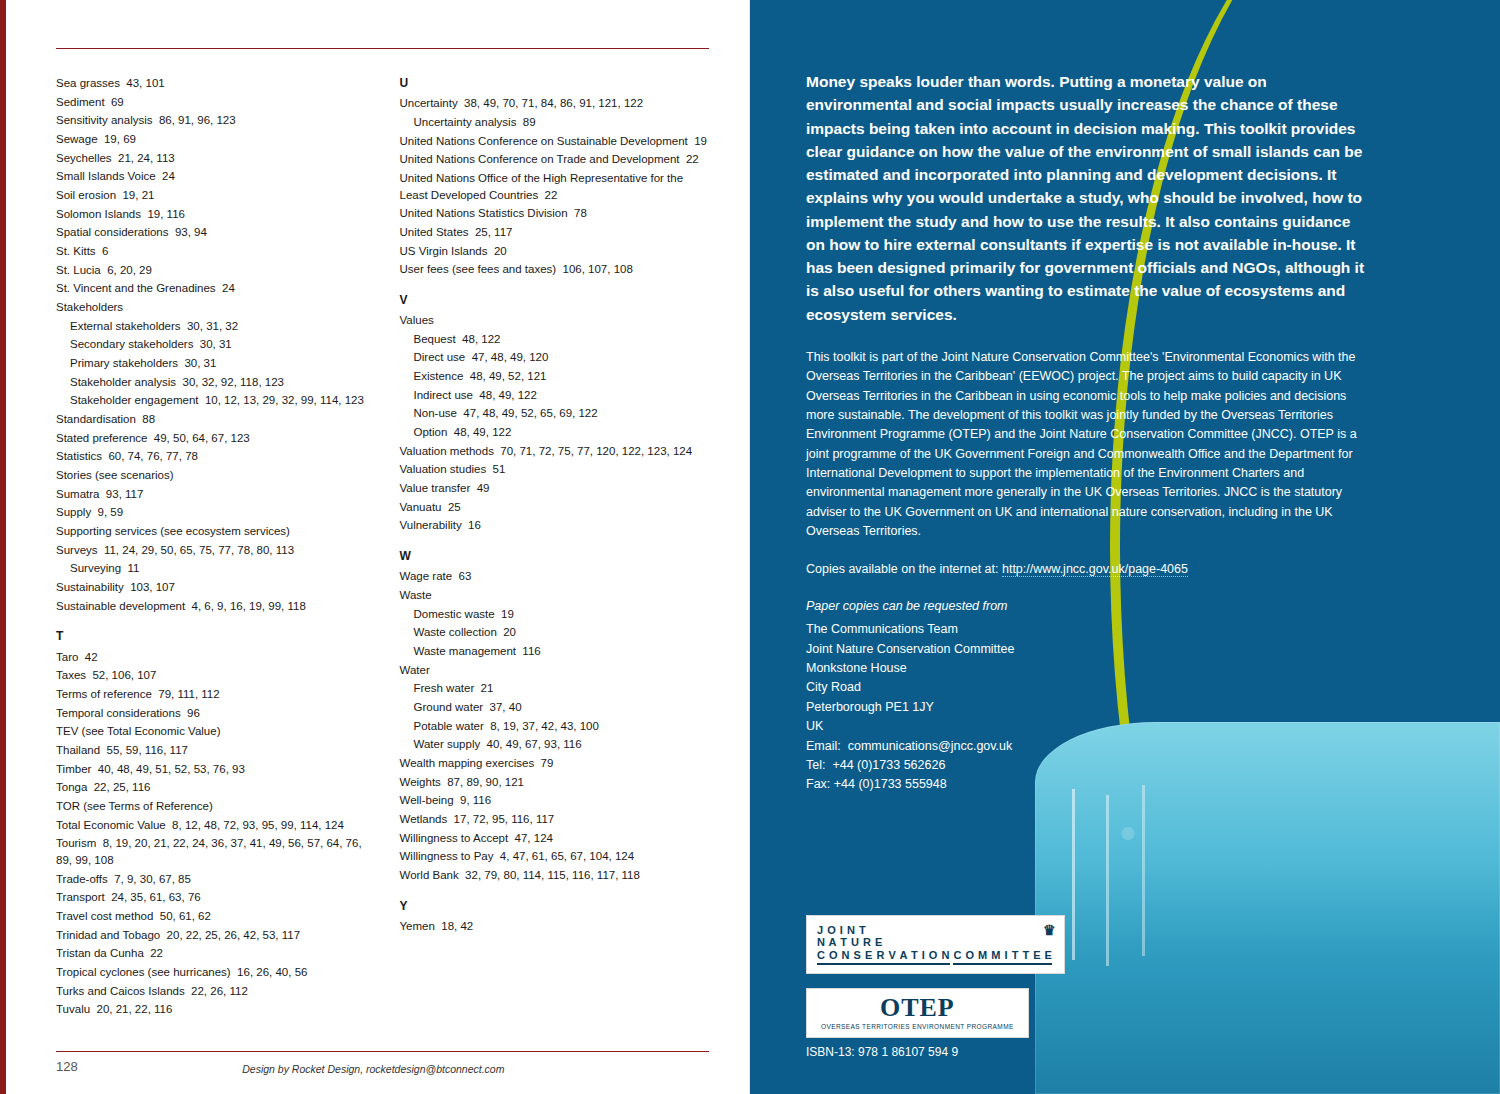Sea grasses 43, 101
Sediment 69
Sensitivity analysis 86, 91, 96, 123
Sewage 19, 69
Seychelles 21, 24, 113
Small Islands Voice 24
Soil erosion 19, 21
Solomon Islands 19, 116
Spatial considerations 93, 94
St. Kitts 6
St. Lucia 6, 20, 29
St. Vincent and the Grenadines 24
Stakeholders
External stakeholders 30, 31, 32
Secondary stakeholders 30, 31
Primary stakeholders 30, 31
Stakeholder analysis 30, 32, 92, 118, 123
Stakeholder engagement 10, 12, 13, 29, 32, 99, 114, 123
Standardisation 88
Stated preference 49, 50, 64, 67, 123
Statistics 60, 74, 76, 77, 78
Stories (see scenarios)
Sumatra 93, 117
Supply 9, 59
Supporting services (see ecosystem services)
Surveys 11, 24, 29, 50, 65, 75, 77, 78, 80, 113
Surveying 11
Sustainability 103, 107
Sustainable development 4, 6, 9, 16, 19, 99, 118
T
Taro 42
Taxes 52, 106, 107
Terms of reference 79, 111, 112
Temporal considerations 96
TEV (see Total Economic Value)
Thailand 55, 59, 116, 117
Timber 40, 48, 49, 51, 52, 53, 76, 93
Tonga 22, 25, 116
TOR (see Terms of Reference)
Total Economic Value 8, 12, 48, 72, 93, 95, 99, 114, 124
Tourism 8, 19, 20, 21, 22, 24, 36, 37, 41, 49, 56, 57, 64, 76, 89, 99, 108
Trade-offs 7, 9, 30, 67, 85
Transport 24, 35, 61, 63, 76
Travel cost method 50, 61, 62
Trinidad and Tobago 20, 22, 25, 26, 42, 53, 117
Tristan da Cunha 22
Tropical cyclones (see hurricanes) 16, 26, 40, 56
Turks and Caicos Islands 22, 26, 112
Tuvalu 20, 21, 22, 116
U
Uncertainty 38, 49, 70, 71, 84, 86, 91, 121, 122
Uncertainty analysis 89
United Nations Conference on Sustainable Development 19
United Nations Conference on Trade and Development 22
United Nations Office of the High Representative for the Least Developed Countries 22
United Nations Statistics Division 78
United States 25, 117
US Virgin Islands 20
User fees (see fees and taxes) 106, 107, 108
V
Values
Bequest 48, 122
Direct use 47, 48, 49, 120
Existence 48, 49, 52, 121
Indirect use 48, 49, 122
Non-use 47, 48, 49, 52, 65, 69, 122
Option 48, 49, 122
Valuation methods 70, 71, 72, 75, 77, 120, 122, 123, 124
Valuation studies 51
Value transfer 49
Vanuatu 25
Vulnerability 16
W
Wage rate 63
Waste
Domestic waste 19
Waste collection 20
Waste management 116
Water
Fresh water 21
Ground water 37, 40
Potable water 8, 19, 37, 42, 43, 100
Water supply 40, 49, 67, 93, 116
Wealth mapping exercises 79
Weights 87, 89, 90, 121
Well-being 9, 116
Wetlands 17, 72, 95, 116, 117
Willingness to Accept 47, 124
Willingness to Pay 4, 47, 61, 65, 67, 104, 124
World Bank 32, 79, 80, 114, 115, 116, 117, 118
Y
Yemen 18, 42
128
Design by Rocket Design, rocketdesign@btconnect.com
Money speaks louder than words. Putting a monetary value on environmental and social impacts usually increases the chance of these impacts being taken into account in decision making. This toolkit provides clear guidance on how the value of the environment of small islands can be estimated and incorporated into planning and development decisions. It explains why you would undertake a study, who should be involved, how to implement the study and how to use the results. It also contains guidance on how to hire external consultants if expertise is not available in-house. It has been designed primarily for government officials and NGOs, although it is also useful for others wanting to estimate the value of ecosystems and ecosystem services.
This toolkit is part of the Joint Nature Conservation Committee's 'Environmental Economics with the Overseas Territories in the Caribbean' (EEWOC) project. The project aims to build capacity in UK Overseas Territories in the Caribbean in using economic tools to help make policies and decisions more sustainable. The development of this toolkit was jointly funded by the Overseas Territories Environment Programme (OTEP) and the Joint Nature Conservation Committee (JNCC). OTEP is a joint programme of the UK Government Foreign and Commonwealth Office and the Department for International Development to support the implementation of the Environment Charters and environmental management more generally in the UK Overseas Territories. JNCC is the statutory adviser to the UK Government on UK and international nature conservation, including in the UK Overseas Territories.
Copies available on the internet at: http://www.jncc.gov.uk/page-4065
Paper copies can be requested from The Communications Team
Joint Nature Conservation Committee
Monkstone House
City Road
Peterborough PE1 1JY
UK
Email: communications@jncc.gov.uk
Tel: +44 (0)1733 562626
Fax: +44 (0)1733 555948
♛ J O I N T N A T U R E C O N S E R V A T I O N C O M M I T T E E
OTEP
Overseas Territories Environment Programme
ISBN-13: 978 1 86107 594 9